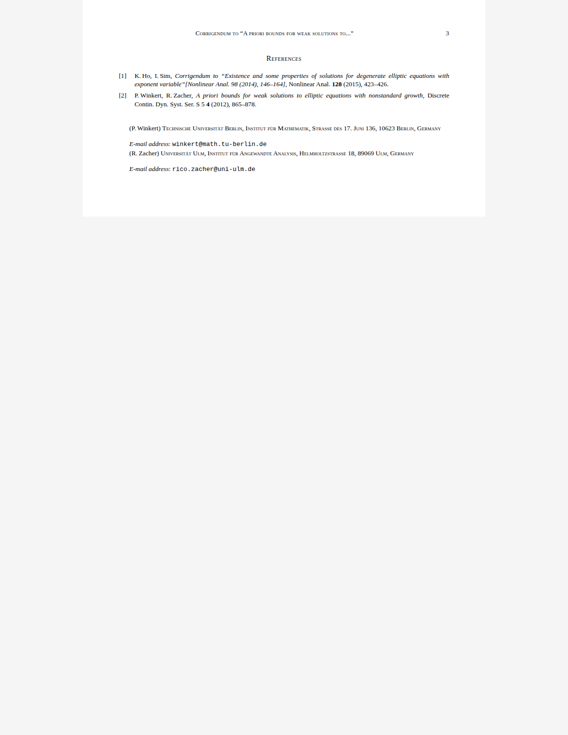Corrigendum to “A priori bounds for weak solutions to...” 3
References
[1] K. Ho, I. Sim, Corrigendum to “Existence and some properties of solutions for degenerate elliptic equations with exponent variable”[Nonlinear Anal. 98 (2014), 146–164], Nonlinear Anal. 128 (2015), 423–426.
[2] P. Winkert, R. Zacher, A priori bounds for weak solutions to elliptic equations with nonstandard growth, Discrete Contin. Dyn. Syst. Ser. S 5 4 (2012), 865–878.
(P. Winkert) Technische Universität Berlin, Institut für Mathematik, Strasse des 17. Juni 136, 10623 Berlin, Germany
E-mail address: winkert@math.tu-berlin.de
(R. Zacher) Universität Ulm, Institut für Angewandte Analysis, Helmholtzstrasse 18, 89069 Ulm, Germany
E-mail address: rico.zacher@uni-ulm.de